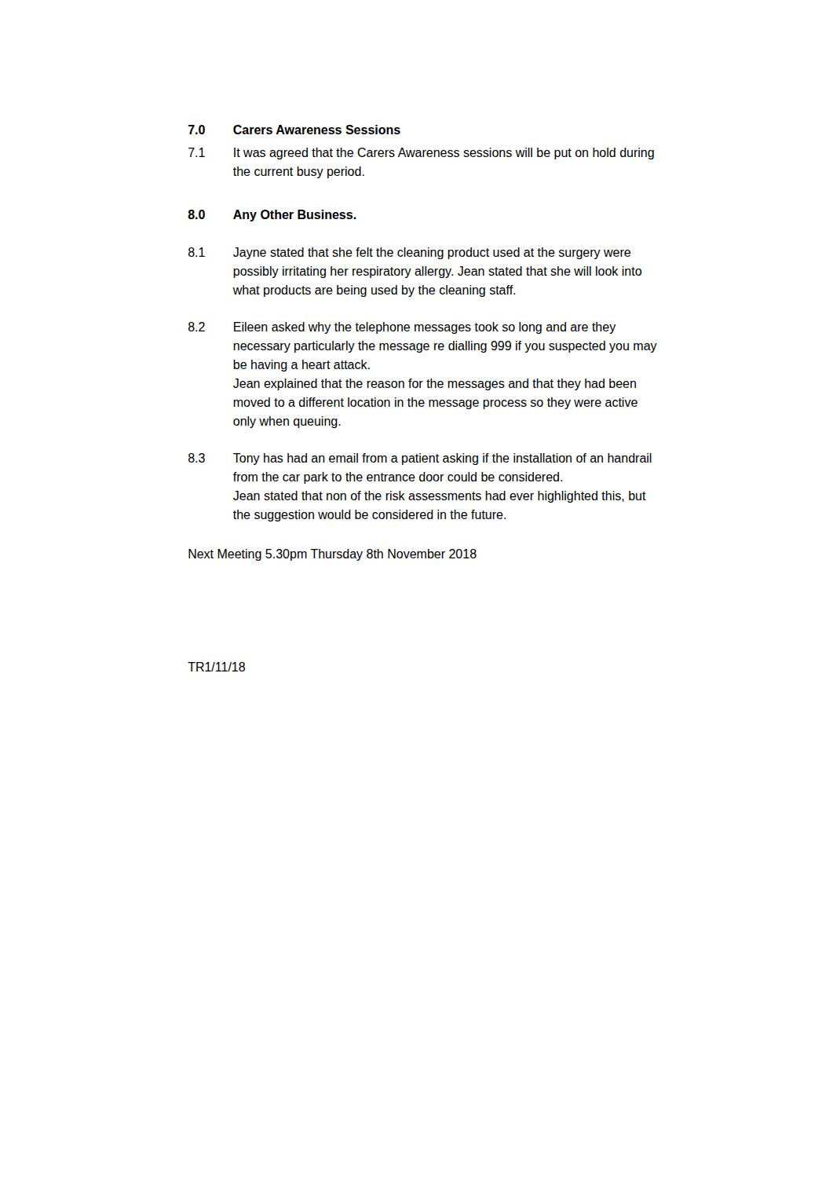7.0
Carers Awareness Sessions
7.1
It was agreed that the Carers Awareness sessions will be put on hold during the current busy period.
8.0
Any Other Business.
8.1
Jayne stated that she felt the cleaning product used at the surgery were possibly irritating her respiratory allergy. Jean stated that she will look into what products are being used by the cleaning staff.
8.2
Eileen asked why the telephone messages took so long and are they necessary particularly the message re dialling 999 if you suspected you may be having a heart attack.
Jean explained that the reason for the messages and that they had been moved to a different location in the message process so they were active only when queuing.
8.3
Tony has had an email from a patient asking if the installation of an handrail from the car park to the entrance door could be considered.
Jean stated that non of the risk assessments had ever highlighted this, but the suggestion would be considered in the future.
Next Meeting 5.30pm Thursday 8th November 2018
TR1/11/18